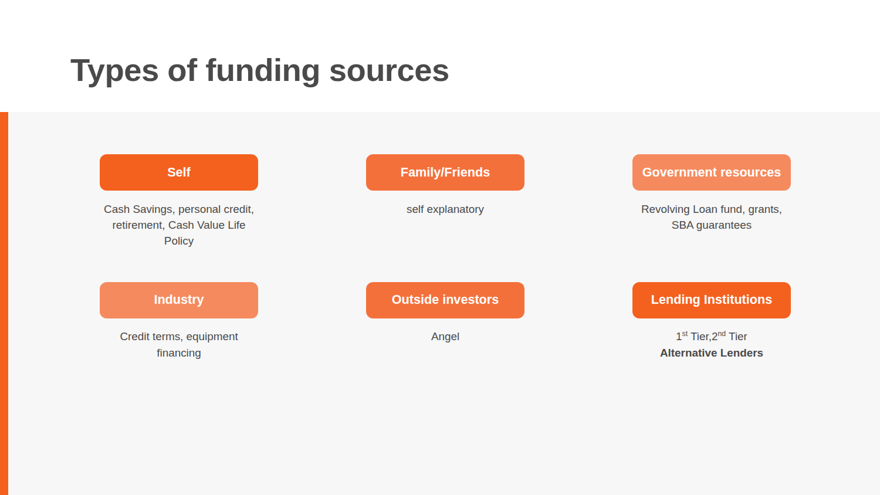Types of funding sources
Self
Cash Savings, personal credit, retirement, Cash Value Life Policy
Family/Friends
self explanatory
Government resources
Revolving Loan fund, grants,
SBA guarantees
Industry
Credit terms, equipment financing
Outside investors
Angel
Lending Institutions
1st Tier,2nd Tier
Alternative Lenders